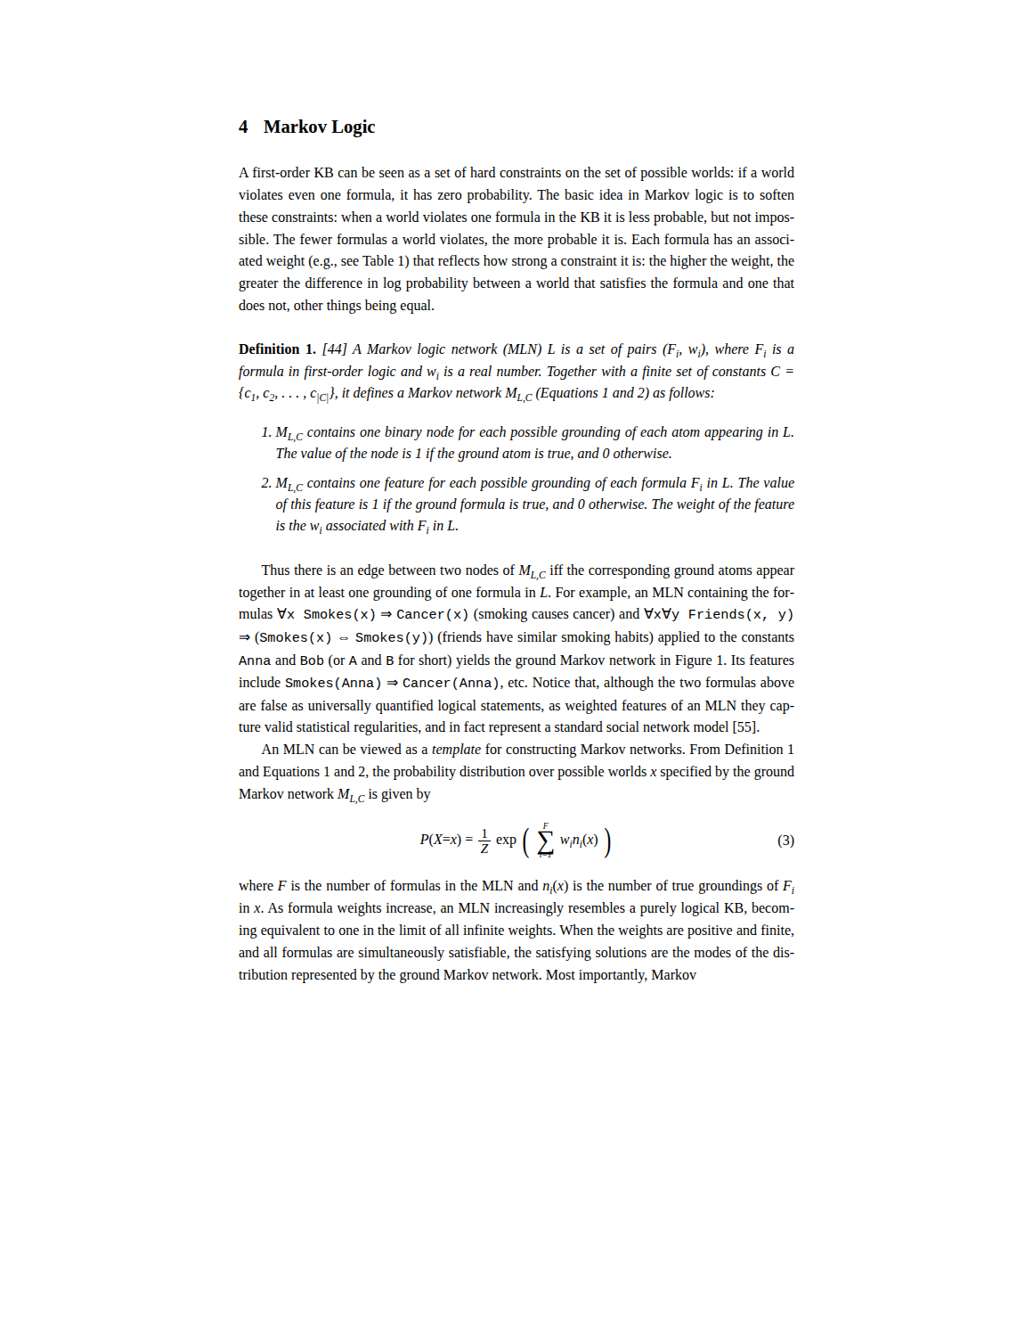4 Markov Logic
A first-order KB can be seen as a set of hard constraints on the set of possible worlds: if a world violates even one formula, it has zero probability. The basic idea in Markov logic is to soften these constraints: when a world violates one formula in the KB it is less probable, but not impossible. The fewer formulas a world violates, the more probable it is. Each formula has an associated weight (e.g., see Table 1) that reflects how strong a constraint it is: the higher the weight, the greater the difference in log probability between a world that satisfies the formula and one that does not, other things being equal.
Definition 1. [44] A Markov logic network (MLN) L is a set of pairs (Fi, wi), where Fi is a formula in first-order logic and wi is a real number. Together with a finite set of constants C = {c1, c2, . . . , c|C|}, it defines a Markov network ML,C (Equations 1 and 2) as follows:
ML,C contains one binary node for each possible grounding of each atom appearing in L. The value of the node is 1 if the ground atom is true, and 0 otherwise.
ML,C contains one feature for each possible grounding of each formula Fi in L. The value of this feature is 1 if the ground formula is true, and 0 otherwise. The weight of the feature is the wi associated with Fi in L.
Thus there is an edge between two nodes of ML,C iff the corresponding ground atoms appear together in at least one grounding of one formula in L. For example, an MLN containing the formulas ∀x Smokes(x) ⇒ Cancer(x) (smoking causes cancer) and ∀x∀y Friends(x, y) ⇒ (Smokes(x) ⇔ Smokes(y)) (friends have similar smoking habits) applied to the constants Anna and Bob (or A and B for short) yields the ground Markov network in Figure 1. Its features include Smokes(Anna) ⇒ Cancer(Anna), etc. Notice that, although the two formulas above are false as universally quantified logical statements, as weighted features of an MLN they capture valid statistical regularities, and in fact represent a standard social network model [55].
An MLN can be viewed as a template for constructing Markov networks. From Definition 1 and Equations 1 and 2, the probability distribution over possible worlds x specified by the ground Markov network ML,C is given by
P(X=x) = 1 Z exp ( F∑i=1 wini(x) )
(3)
where F is the number of formulas in the MLN and ni(x) is the number of true groundings of Fi in x. As formula weights increase, an MLN increasingly resembles a purely logical KB, becoming equivalent to one in the limit of all infinite weights. When the weights are positive and finite, and all formulas are simultaneously satisfiable, the satisfying solutions are the modes of the distribution represented by the ground Markov network. Most importantly, Markov